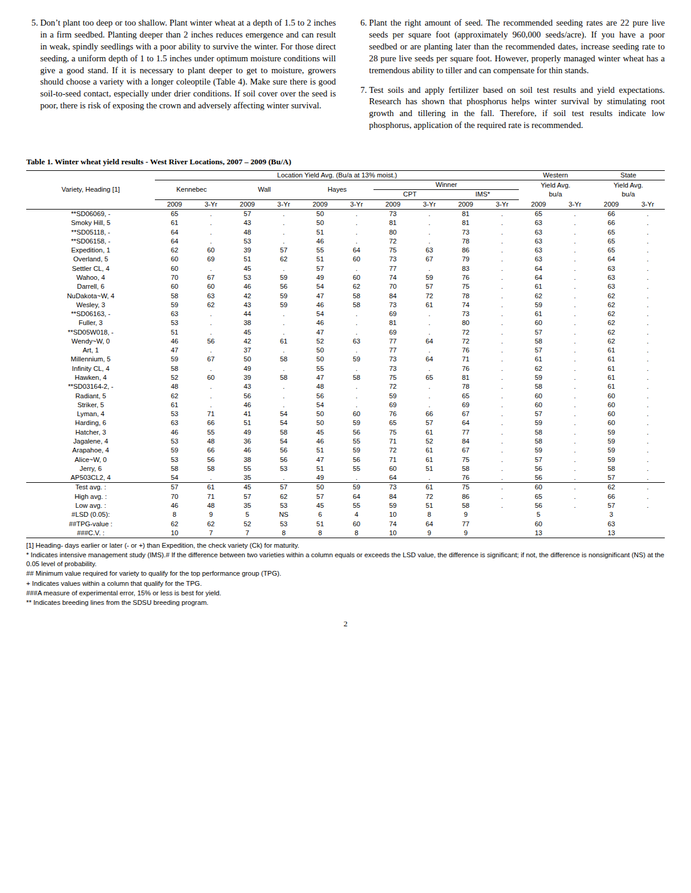Don’t plant too deep or too shallow. Plant winter wheat at a depth of 1.5 to 2 inches in a firm seedbed. Planting deeper than 2 inches reduces emergence and can result in weak, spindly seedlings with a poor ability to survive the winter. For those direct seeding, a uniform depth of 1 to 1.5 inches under optimum moisture conditions will give a good stand. If it is necessary to plant deeper to get to moisture, growers should choose a variety with a longer coleoptile (Table 4). Make sure there is good soil-to-seed contact, especially under drier conditions. If soil cover over the seed is poor, there is risk of exposing the crown and adversely affecting winter survival.
Plant the right amount of seed. The recommended seeding rates are 22 pure live seeds per square foot (approximately 960,000 seeds/acre). If you have a poor seedbed or are planting later than the recommended dates, increase seeding rate to 28 pure live seeds per square foot. However, properly managed winter wheat has a tremendous ability to tiller and can compensate for thin stands.
Test soils and apply fertilizer based on soil test results and yield expectations. Research has shown that phosphorus helps winter survival by stimulating root growth and tillering in the fall. Therefore, if soil test results indicate low phosphorus, application of the required rate is recommended.
Table 1. Winter wheat yield results - West River Locations, 2007 – 2009 (Bu/A)
| Variety, Heading [1] | Location Yield Avg. (Bu/a at 13% moist.) | Western | State |
| --- | --- | --- | --- |
| Kennebec | Wall | Hayes | Winner | Yield Avg. bu/a | Yield Avg. bu/a |
| CPT | IMS* |
| 2009 | 3-Yr | 2009 | 3-Yr | 2009 | 3-Yr | 2009 | 3-Yr | 2009 | 3-Yr | 2009 | 3-Yr | 2009 | 3-Yr |
| **SD06069, - | 65 | . | 57 | . | 50 | . | 73 | . | 81 | . | 65 | . | 66 | . |
| Smoky Hill, 5 | 61 | . | 43 | . | 50 | . | 81 | . | 81 | . | 63 | . | 66 | . |
| **SD05118, - | 64 | . | 48 | . | 51 | . | 80 | . | 73 | . | 63 | . | 65 | . |
| **SD06158, - | 64 | . | 53 | . | 46 | . | 72 | . | 78 | . | 63 | . | 65 | . |
| Expedition, 1 | 62 | 60 | 39 | 57 | 55 | 64 | 75 | 63 | 86 | . | 63 | . | 65 | . |
| Overland, 5 | 60 | 69 | 51 | 62 | 51 | 60 | 73 | 67 | 79 | . | 63 | . | 64 | . |
| Settler CL, 4 | 60 | . | 45 | . | 57 | . | 77 | . | 83 | . | 64 | . | 63 | . |
| Wahoo, 4 | 70 | 67 | 53 | 59 | 49 | 60 | 74 | 59 | 76 | . | 64 | . | 63 | . |
| Darrell, 6 | 60 | 60 | 46 | 56 | 54 | 62 | 70 | 57 | 75 | . | 61 | . | 63 | . |
| NuDakota~W, 4 | 58 | 63 | 42 | 59 | 47 | 58 | 84 | 72 | 78 | . | 62 | . | 62 | . |
| Wesley, 3 | 59 | 62 | 43 | 59 | 46 | 58 | 73 | 61 | 74 | . | 59 | . | 62 | . |
| **SD06163, - | 63 | . | 44 | . | 54 | . | 69 | . | 73 | . | 61 | . | 62 | . |
| Fuller, 3 | 53 | . | 38 | . | 46 | . | 81 | . | 80 | . | 60 | . | 62 | . |
| **SD05W018, - | 51 | . | 45 | . | 47 | . | 69 | . | 72 | . | 57 | . | 62 | . |
| Wendy~W, 0 | 46 | 56 | 42 | 61 | 52 | 63 | 77 | 64 | 72 | . | 58 | . | 62 | . |
| Art, 1 | 47 | . | 37 | . | 50 | . | 77 | . | 76 | . | 57 | . | 61 | . |
| Millennium, 5 | 59 | 67 | 50 | 58 | 50 | 59 | 73 | 64 | 71 | . | 61 | . | 61 | . |
| Infinity CL, 4 | 58 | . | 49 | . | 55 | . | 73 | . | 76 | . | 62 | . | 61 | . |
| Hawken, 4 | 52 | 60 | 39 | 58 | 47 | 58 | 75 | 65 | 81 | . | 59 | . | 61 | . |
| **SD03164-2, - | 48 | . | 43 | . | 48 | . | 72 | . | 78 | . | 58 | . | 61 | . |
| Radiant, 5 | 62 | . | 56 | . | 56 | . | 59 | . | 65 | . | 60 | . | 60 | . |
| Striker, 5 | 61 | . | 46 | . | 54 | . | 69 | . | 69 | . | 60 | . | 60 | . |
| Lyman, 4 | 53 | 71 | 41 | 54 | 50 | 60 | 76 | 66 | 67 | . | 57 | . | 60 | . |
| Harding, 6 | 63 | 66 | 51 | 54 | 50 | 59 | 65 | 57 | 64 | . | 59 | . | 60 | . |
| Hatcher, 3 | 46 | 55 | 49 | 58 | 45 | 56 | 75 | 61 | 77 | . | 58 | . | 59 | . |
| Jagalene, 4 | 53 | 48 | 36 | 54 | 46 | 55 | 71 | 52 | 84 | . | 58 | . | 59 | . |
| Arapahoe, 4 | 59 | 66 | 46 | 56 | 51 | 59 | 72 | 61 | 67 | . | 59 | . | 59 | . |
| Alice~W, 0 | 53 | 56 | 38 | 56 | 47 | 56 | 71 | 61 | 75 | . | 57 | . | 59 | . |
| Jerry, 6 | 58 | 58 | 55 | 53 | 51 | 55 | 60 | 51 | 58 | . | 56 | . | 58 | . |
| AP503CL2, 4 | 54 | . | 35 | . | 49 | . | 64 | . | 76 | . | 56 | . | 57 | . |
| Test avg. : | 57 | 61 | 45 | 57 | 50 | 59 | 73 | 61 | 75 | . | 60 | . | 62 | . |
| High avg. : | 70 | 71 | 57 | 62 | 57 | 64 | 84 | 72 | 86 | . | 65 | . | 66 | . |
| Low avg. : | 46 | 48 | 35 | 53 | 45 | 55 | 59 | 51 | 58 | . | 56 | . | 57 | . |
| #LSD (0.05): | 8 | 9 | 5 | NS | 6 | 4 | 10 | 8 | 9 | | 5 | | 3 | |
| ##TPG-value : | 62 | 62 | 52 | 53 | 51 | 60 | 74 | 64 | 77 | | 60 | | 63 | |
| ###C.V. : | 10 | 7 | 7 | 8 | 8 | 8 | 10 | 9 | 9 | | 13 | | 13 | |
[1] Heading- days earlier or later (- or +) than Expedition, the check variety (Ck) for maturity.
* Indicates intensive management study (IMS).# If the difference between two varieties within a column equals or exceeds the LSD value, the difference is significant; if not, the difference is nonsignificant (NS) at the 0.05 level of probability.
## Minimum value required for variety to qualify for the top performance group (TPG).
+ Indicates values within a column that qualify for the TPG.
###A measure of experimental error, 15% or less is best for yield.
** Indicates breeding lines from the SDSU breeding program.
2